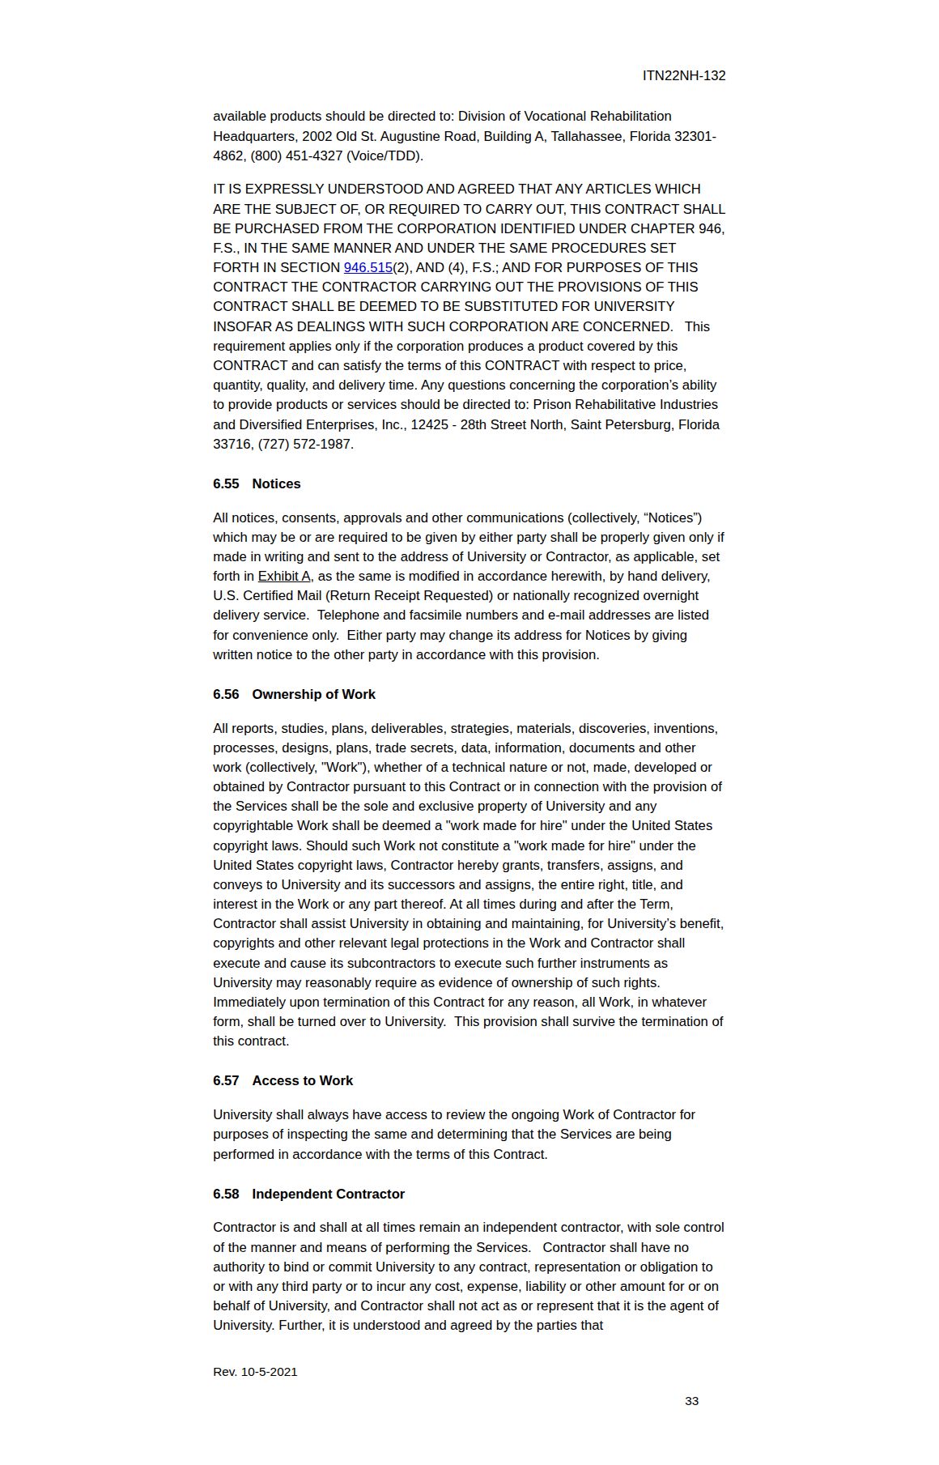ITN22NH-132
available products should be directed to: Division of Vocational Rehabilitation Headquarters, 2002 Old St. Augustine Road, Building A, Tallahassee, Florida 32301-4862, (800) 451-4327 (Voice/TDD).
IT IS EXPRESSLY UNDERSTOOD AND AGREED THAT ANY ARTICLES WHICH ARE THE SUBJECT OF, OR REQUIRED TO CARRY OUT, THIS CONTRACT SHALL BE PURCHASED FROM THE CORPORATION IDENTIFIED UNDER CHAPTER 946, F.S., IN THE SAME MANNER AND UNDER THE SAME PROCEDURES SET FORTH IN SECTION 946.515(2), AND (4), F.S.; AND FOR PURPOSES OF THIS CONTRACT THE CONTRACTOR CARRYING OUT THE PROVISIONS OF THIS CONTRACT SHALL BE DEEMED TO BE SUBSTITUTED FOR UNIVERSITY INSOFAR AS DEALINGS WITH SUCH CORPORATION ARE CONCERNED. This requirement applies only if the corporation produces a product covered by this CONTRACT and can satisfy the terms of this CONTRACT with respect to price, quantity, quality, and delivery time. Any questions concerning the corporation’s ability to provide products or services should be directed to: Prison Rehabilitative Industries and Diversified Enterprises, Inc., 12425 - 28th Street North, Saint Petersburg, Florida 33716, (727) 572-1987.
6.55 Notices
All notices, consents, approvals and other communications (collectively, “Notices”) which may be or are required to be given by either party shall be properly given only if made in writing and sent to the address of University or Contractor, as applicable, set forth in Exhibit A, as the same is modified in accordance herewith, by hand delivery, U.S. Certified Mail (Return Receipt Requested) or nationally recognized overnight delivery service. Telephone and facsimile numbers and e-mail addresses are listed for convenience only. Either party may change its address for Notices by giving written notice to the other party in accordance with this provision.
6.56 Ownership of Work
All reports, studies, plans, deliverables, strategies, materials, discoveries, inventions, processes, designs, plans, trade secrets, data, information, documents and other work (collectively, "Work"), whether of a technical nature or not, made, developed or obtained by Contractor pursuant to this Contract or in connection with the provision of the Services shall be the sole and exclusive property of University and any copyrightable Work shall be deemed a "work made for hire" under the United States copyright laws. Should such Work not constitute a "work made for hire" under the United States copyright laws, Contractor hereby grants, transfers, assigns, and conveys to University and its successors and assigns, the entire right, title, and interest in the Work or any part thereof. At all times during and after the Term, Contractor shall assist University in obtaining and maintaining, for University’s benefit, copyrights and other relevant legal protections in the Work and Contractor shall execute and cause its subcontractors to execute such further instruments as University may reasonably require as evidence of ownership of such rights. Immediately upon termination of this Contract for any reason, all Work, in whatever form, shall be turned over to University. This provision shall survive the termination of this contract.
6.57 Access to Work
University shall always have access to review the ongoing Work of Contractor for purposes of inspecting the same and determining that the Services are being performed in accordance with the terms of this Contract.
6.58 Independent Contractor
Contractor is and shall at all times remain an independent contractor, with sole control of the manner and means of performing the Services. Contractor shall have no authority to bind or commit University to any contract, representation or obligation to or with any third party or to incur any cost, expense, liability or other amount for or on behalf of University, and Contractor shall not act as or represent that it is the agent of University. Further, it is understood and agreed by the parties that
Rev. 10-5-2021
33